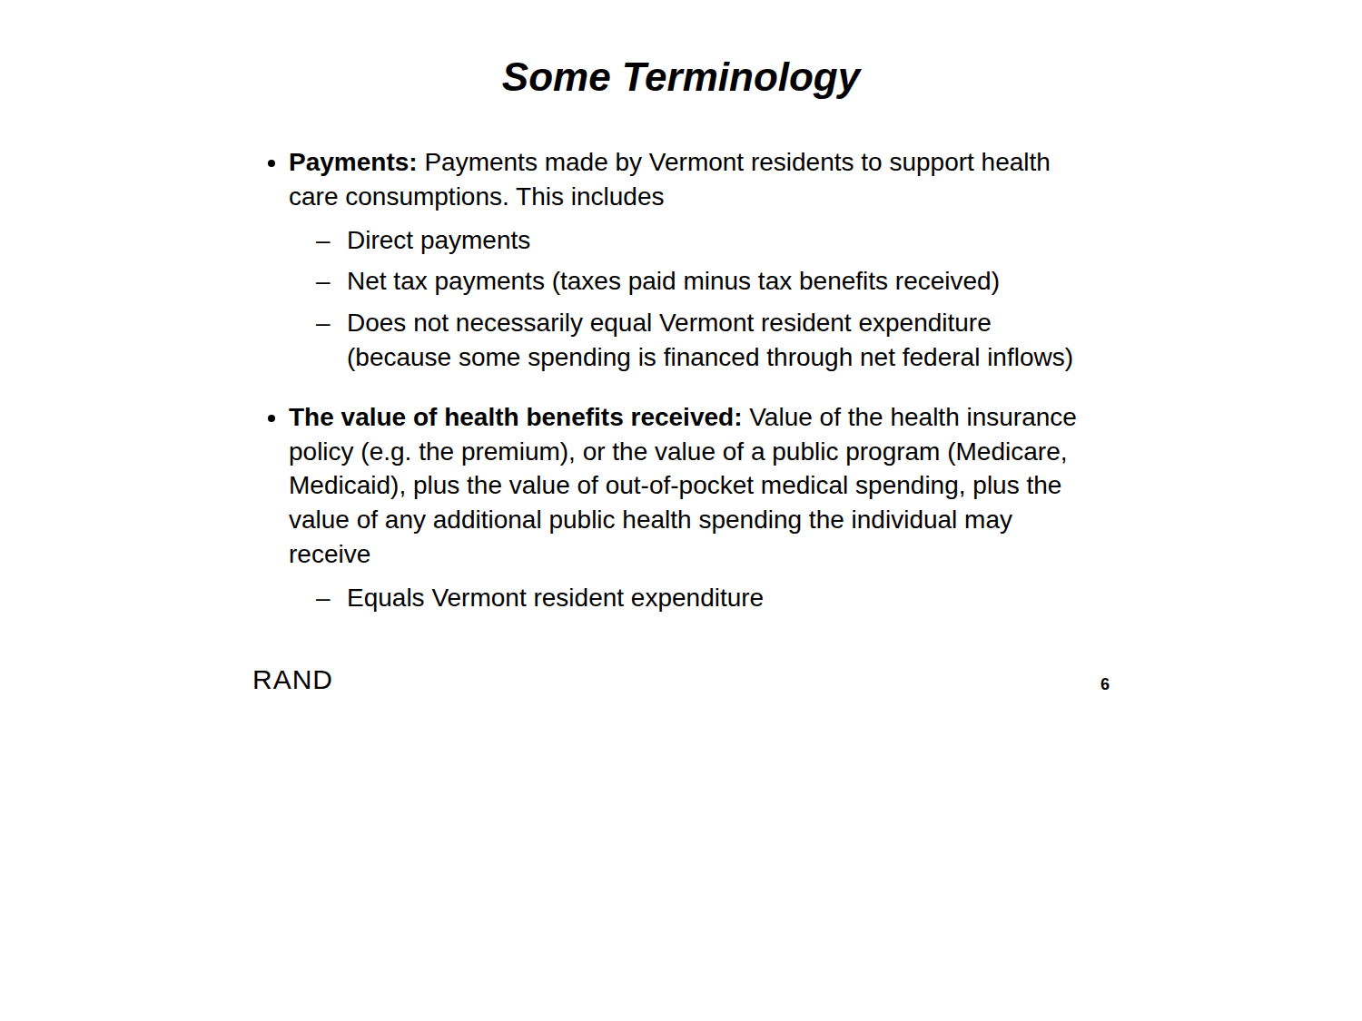Some Terminology
Payments: Payments made by Vermont residents to support health care consumptions. This includes
Direct payments
Net tax payments (taxes paid minus tax benefits received)
Does not necessarily equal Vermont resident expenditure (because some spending is financed through net federal inflows)
The value of health benefits received: Value of the health insurance policy (e.g. the premium), or the value of a public program (Medicare, Medicaid), plus the value of out-of-pocket medical spending, plus the value of any additional public health spending the individual may receive
Equals Vermont resident expenditure
RAND 6